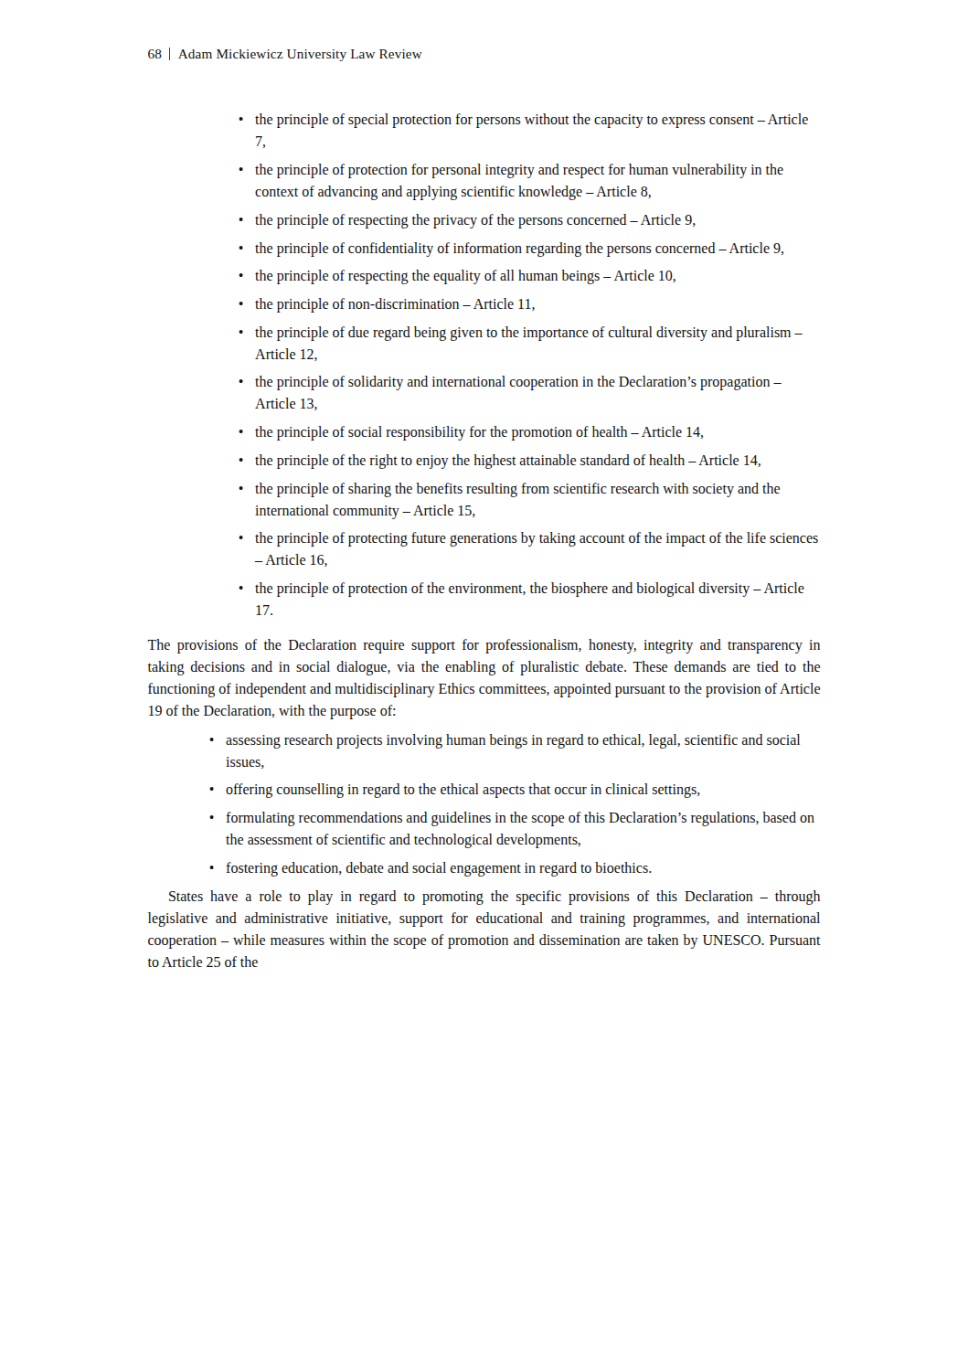68 Adam Mickiewicz University Law Review
the principle of special protection for persons without the capacity to express consent – Article 7,
the principle of protection for personal integrity and respect for human vulnerability in the context of advancing and applying scientific knowledge – Article 8,
the principle of respecting the privacy of the persons concerned – Article 9,
the principle of confidentiality of information regarding the persons concerned – Article 9,
the principle of respecting the equality of all human beings – Article 10,
the principle of non-discrimination – Article 11,
the principle of due regard being given to the importance of cultural diversity and pluralism – Article 12,
the principle of solidarity and international cooperation in the Declaration’s propagation – Article 13,
the principle of social responsibility for the promotion of health – Article 14,
the principle of the right to enjoy the highest attainable standard of health – Article 14,
the principle of sharing the benefits resulting from scientific research with society and the international community – Article 15,
the principle of protecting future generations by taking account of the impact of the life sciences – Article 16,
the principle of protection of the environment, the biosphere and biological diversity – Article 17.
The provisions of the Declaration require support for professionalism, honesty, integrity and transparency in taking decisions and in social dialogue, via the enabling of pluralistic debate. These demands are tied to the functioning of independent and multidisciplinary Ethics committees, appointed pursuant to the provision of Article 19 of the Declaration, with the purpose of:
assessing research projects involving human beings in regard to ethical, legal, scientific and social issues,
offering counselling in regard to the ethical aspects that occur in clinical settings,
formulating recommendations and guidelines in the scope of this Declaration’s regulations, based on the assessment of scientific and technological developments,
fostering education, debate and social engagement in regard to bioethics.
States have a role to play in regard to promoting the specific provisions of this Declaration – through legislative and administrative initiative, support for educational and training programmes, and international cooperation – while measures within the scope of promotion and dissemination are taken by UNESCO. Pursuant to Article 25 of the